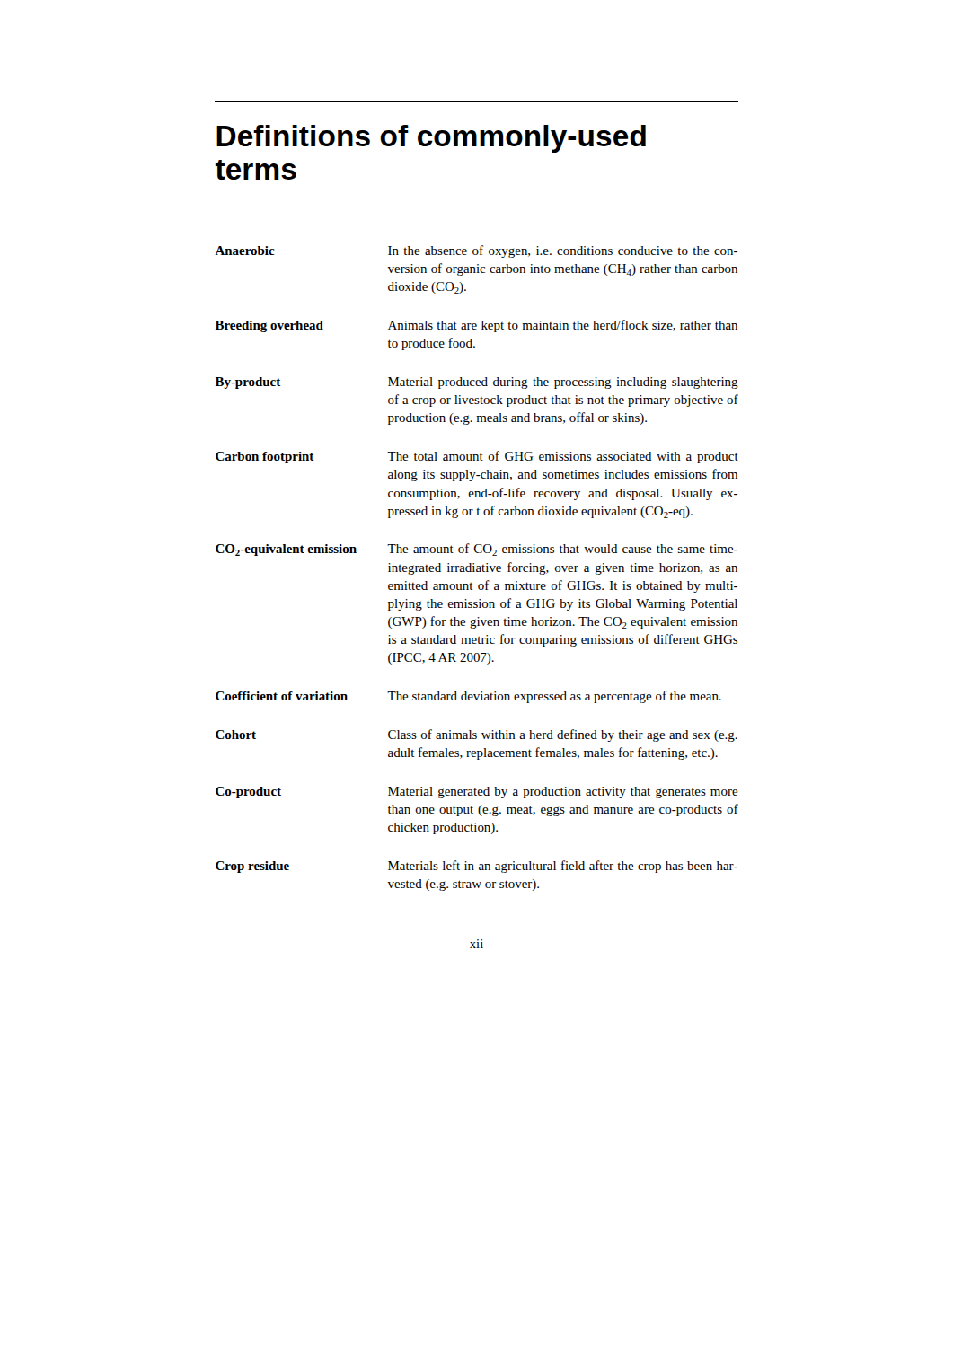Definitions of commonly-used terms
Anaerobic
In the absence of oxygen, i.e. conditions conducive to the conversion of organic carbon into methane (CH4) rather than carbon dioxide (CO2).
Breeding overhead
Animals that are kept to maintain the herd/flock size, rather than to produce food.
By-product
Material produced during the processing including slaughtering of a crop or livestock product that is not the primary objective of production (e.g. meals and brans, offal or skins).
Carbon footprint
The total amount of GHG emissions associated with a product along its supply-chain, and sometimes includes emissions from consumption, end-of-life recovery and disposal. Usually expressed in kg or t of carbon dioxide equivalent (CO2-eq).
CO2-equivalent emission
The amount of CO2 emissions that would cause the same time-integrated irradiative forcing, over a given time horizon, as an emitted amount of a mixture of GHGs. It is obtained by multiplying the emission of a GHG by its Global Warming Potential (GWP) for the given time horizon. The CO2 equivalent emission is a standard metric for comparing emissions of different GHGs (IPCC, 4 AR 2007).
Coefficient of variation
The standard deviation expressed as a percentage of the mean.
Cohort
Class of animals within a herd defined by their age and sex (e.g. adult females, replacement females, males for fattening, etc.).
Co-product
Material generated by a production activity that generates more than one output (e.g. meat, eggs and manure are co-products of chicken production).
Crop residue
Materials left in an agricultural field after the crop has been harvested (e.g. straw or stover).
xii